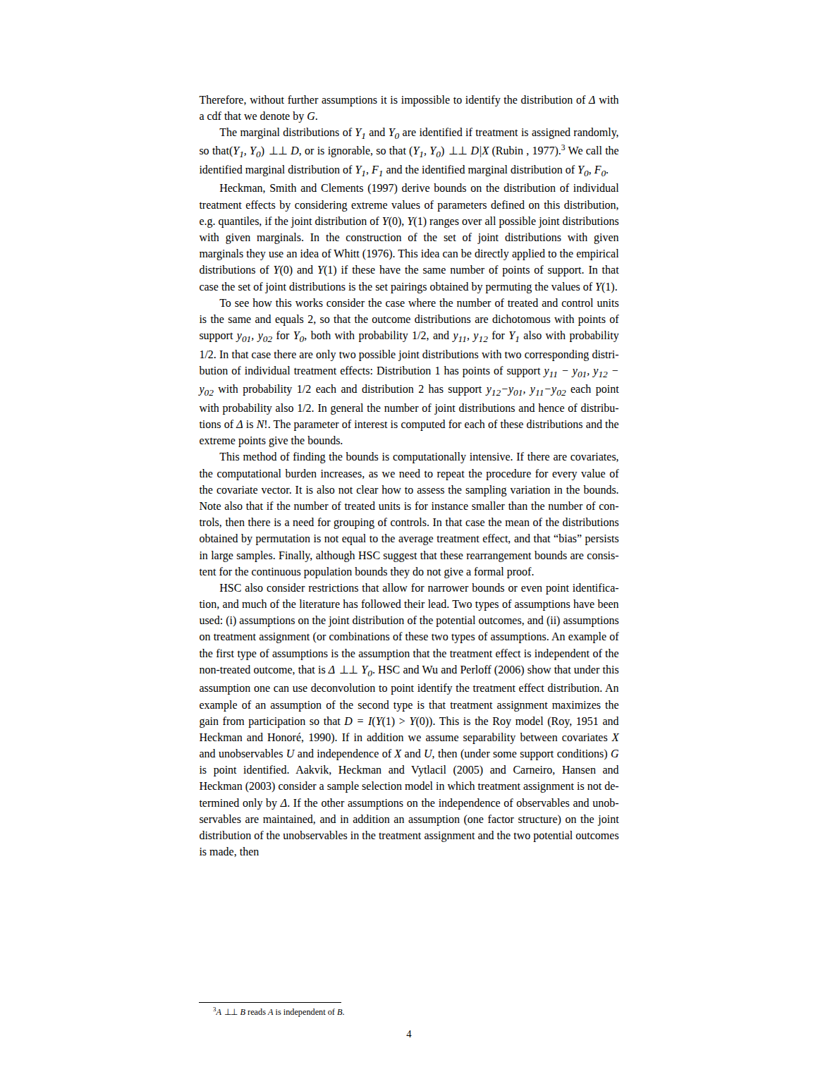Therefore, without further assumptions it is impossible to identify the distribution of Δ with a cdf that we denote by G.
The marginal distributions of Y1 and Y0 are identified if treatment is assigned randomly, so that(Y1, Y0) ⊥⊥ D, or is ignorable, so that (Y1, Y0) ⊥⊥ D|X (Rubin , 1977).3 We call the identified marginal distribution of Y1, F1 and the identified marginal distribution of Y0, F0.
Heckman, Smith and Clements (1997) derive bounds on the distribution of individual treatment effects by considering extreme values of parameters defined on this distribution, e.g. quantiles, if the joint distribution of Y(0), Y(1) ranges over all possible joint distributions with given marginals. In the construction of the set of joint distributions with given marginals they use an idea of Whitt (1976). This idea can be directly applied to the empirical distributions of Y(0) and Y(1) if these have the same number of points of support. In that case the set of joint distributions is the set pairings obtained by permuting the values of Y(1).
To see how this works consider the case where the number of treated and control units is the same and equals 2, so that the outcome distributions are dichotomous with points of support y01, y02 for Y0, both with probability 1/2, and y11, y12 for Y1 also with probability 1/2. In that case there are only two possible joint distributions with two corresponding distribution of individual treatment effects: Distribution 1 has points of support y11 − y01, y12 − y02 with probability 1/2 each and distribution 2 has support y12−y01, y11−y02 each point with probability also 1/2. In general the number of joint distributions and hence of distributions of Δ is N!. The parameter of interest is computed for each of these distributions and the extreme points give the bounds.
This method of finding the bounds is computationally intensive. If there are covariates, the computational burden increases, as we need to repeat the procedure for every value of the covariate vector. It is also not clear how to assess the sampling variation in the bounds. Note also that if the number of treated units is for instance smaller than the number of controls, then there is a need for grouping of controls. In that case the mean of the distributions obtained by permutation is not equal to the average treatment effect, and that “bias” persists in large samples. Finally, although HSC suggest that these rearrangement bounds are consistent for the continuous population bounds they do not give a formal proof.
HSC also consider restrictions that allow for narrower bounds or even point identification, and much of the literature has followed their lead. Two types of assumptions have been used: (i) assumptions on the joint distribution of the potential outcomes, and (ii) assumptions on treatment assignment (or combinations of these two types of assumptions. An example of the first type of assumptions is the assumption that the treatment effect is independent of the non-treated outcome, that is Δ ⊥⊥ Y0. HSC and Wu and Perloff (2006) show that under this assumption one can use deconvolution to point identify the treatment effect distribution. An example of an assumption of the second type is that treatment assignment maximizes the gain from participation so that D = I(Y(1) > Y(0)). This is the Roy model (Roy, 1951 and Heckman and Honoré, 1990). If in addition we assume separability between covariates X and unobservables U and independence of X and U, then (under some support conditions) G is point identified. Aakvik, Heckman and Vytlacil (2005) and Carneiro, Hansen and Heckman (2003) consider a sample selection model in which treatment assignment is not determined only by Δ. If the other assumptions on the independence of observables and unobservables are maintained, and in addition an assumption (one factor structure) on the joint distribution of the unobservables in the treatment assignment and the two potential outcomes is made, then
3A ⊥⊥ B reads A is independent of B.
4